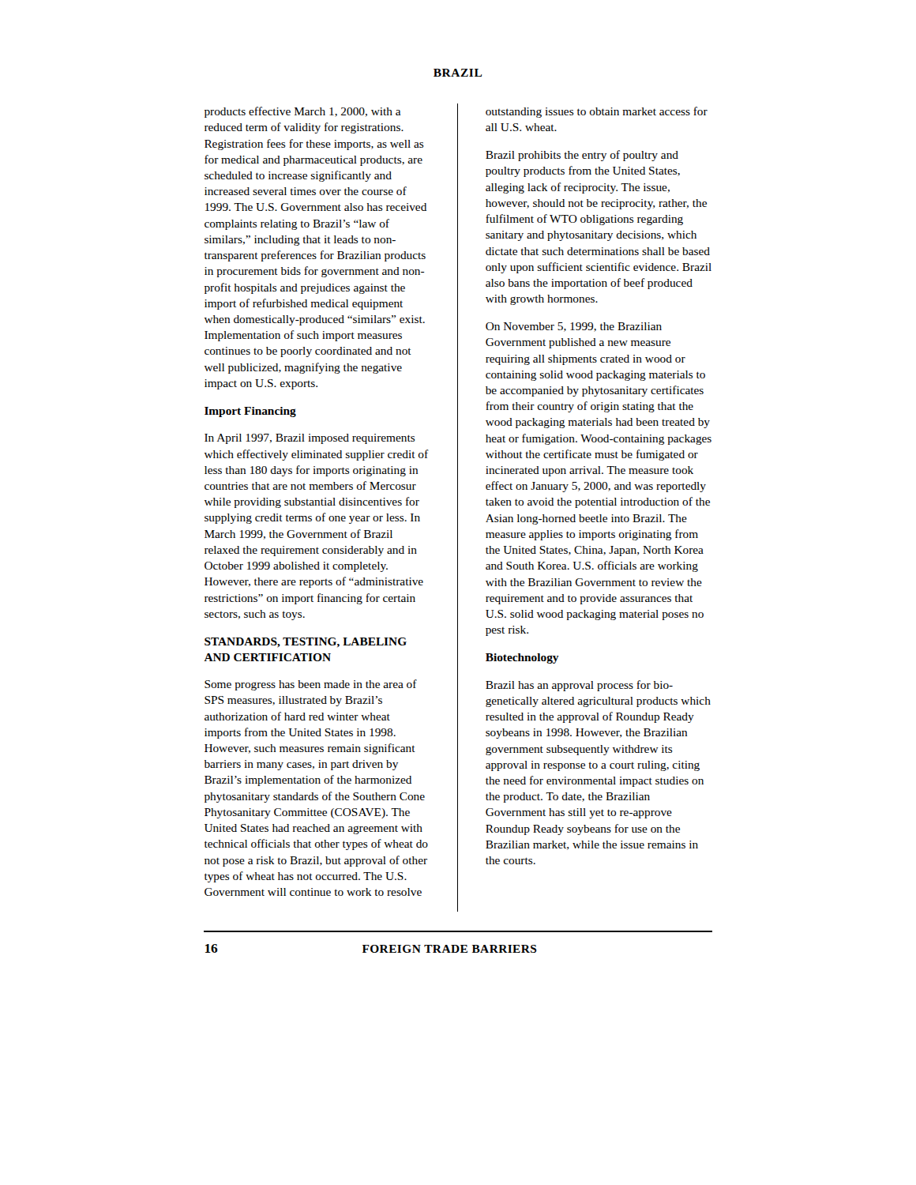BRAZIL
products effective March 1, 2000, with a reduced term of validity for registrations. Registration fees for these imports, as well as for medical and pharmaceutical products, are scheduled to increase significantly and increased several times over the course of 1999. The U.S. Government also has received complaints relating to Brazil’s “law of similars,” including that it leads to non-transparent preferences for Brazilian products in procurement bids for government and non-profit hospitals and prejudices against the import of refurbished medical equipment when domestically-produced “similars” exist. Implementation of such import measures continues to be poorly coordinated and not well publicized, magnifying the negative impact on U.S. exports.
Import Financing
In April 1997, Brazil imposed requirements which effectively eliminated supplier credit of less than 180 days for imports originating in countries that are not members of Mercosur while providing substantial disincentives for supplying credit terms of one year or less. In March 1999, the Government of Brazil relaxed the requirement considerably and in October 1999 abolished it completely. However, there are reports of “administrative restrictions” on import financing for certain sectors, such as toys.
STANDARDS, TESTING, LABELING AND CERTIFICATION
Some progress has been made in the area of SPS measures, illustrated by Brazil’s authorization of hard red winter wheat imports from the United States in 1998. However, such measures remain significant barriers in many cases, in part driven by Brazil’s implementation of the harmonized phytosanitary standards of the Southern Cone Phytosanitary Committee (COSAVE). The United States had reached an agreement with technical officials that other types of wheat do not pose a risk to Brazil, but approval of other types of wheat has not occurred. The U.S. Government will continue to work to resolve
outstanding issues to obtain market access for all U.S. wheat.
Brazil prohibits the entry of poultry and poultry products from the United States, alleging lack of reciprocity. The issue, however, should not be reciprocity, rather, the fulfilment of WTO obligations regarding sanitary and phytosanitary decisions, which dictate that such determinations shall be based only upon sufficient scientific evidence. Brazil also bans the importation of beef produced with growth hormones.
On November 5, 1999, the Brazilian Government published a new measure requiring all shipments crated in wood or containing solid wood packaging materials to be accompanied by phytosanitary certificates from their country of origin stating that the wood packaging materials had been treated by heat or fumigation. Wood-containing packages without the certificate must be fumigated or incinerated upon arrival. The measure took effect on January 5, 2000, and was reportedly taken to avoid the potential introduction of the Asian long-horned beetle into Brazil. The measure applies to imports originating from the United States, China, Japan, North Korea and South Korea. U.S. officials are working with the Brazilian Government to review the requirement and to provide assurances that U.S. solid wood packaging material poses no pest risk.
Biotechnology
Brazil has an approval process for bio-genetically altered agricultural products which resulted in the approval of Roundup Ready soybeans in 1998. However, the Brazilian government subsequently withdrew its approval in response to a court ruling, citing the need for environmental impact studies on the product. To date, the Brazilian Government has still yet to re-approve Roundup Ready soybeans for use on the Brazilian market, while the issue remains in the courts.
16 FOREIGN TRADE BARRIERS